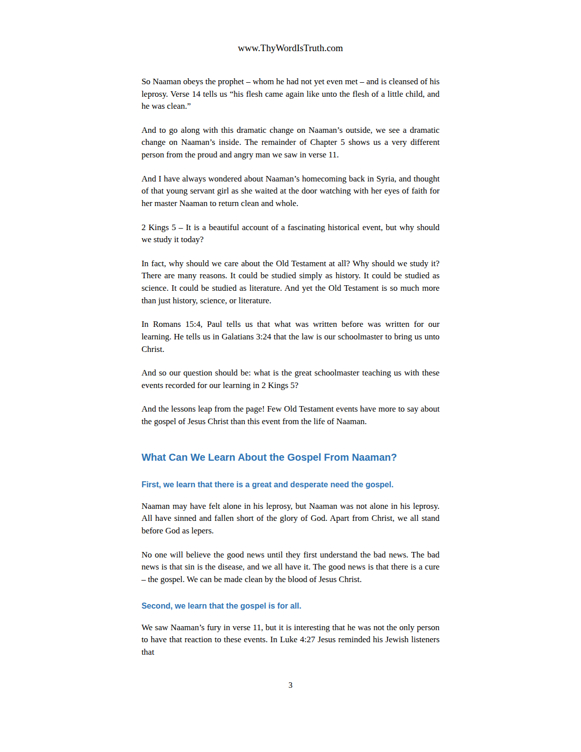www.ThyWordIsTruth.com
So Naaman obeys the prophet – whom he had not yet even met – and is cleansed of his leprosy. Verse 14 tells us “his flesh came again like unto the flesh of a little child, and he was clean.”
And to go along with this dramatic change on Naaman’s outside, we see a dramatic change on Naaman’s inside. The remainder of Chapter 5 shows us a very different person from the proud and angry man we saw in verse 11.
And I have always wondered about Naaman’s homecoming back in Syria, and thought of that young servant girl as she waited at the door watching with her eyes of faith for her master Naaman to return clean and whole.
2 Kings 5 – It is a beautiful account of a fascinating historical event, but why should we study it today?
In fact, why should we care about the Old Testament at all? Why should we study it? There are many reasons. It could be studied simply as history. It could be studied as science. It could be studied as literature. And yet the Old Testament is so much more than just history, science, or literature.
In Romans 15:4, Paul tells us that what was written before was written for our learning. He tells us in Galatians 3:24 that the law is our schoolmaster to bring us unto Christ.
And so our question should be: what is the great schoolmaster teaching us with these events recorded for our learning in 2 Kings 5?
And the lessons leap from the page! Few Old Testament events have more to say about the gospel of Jesus Christ than this event from the life of Naaman.
What Can We Learn About the Gospel From Naaman?
First, we learn that there is a great and desperate need the gospel.
Naaman may have felt alone in his leprosy, but Naaman was not alone in his leprosy. All have sinned and fallen short of the glory of God. Apart from Christ, we all stand before God as lepers.
No one will believe the good news until they first understand the bad news. The bad news is that sin is the disease, and we all have it. The good news is that there is a cure – the gospel. We can be made clean by the blood of Jesus Christ.
Second, we learn that the gospel is for all.
We saw Naaman’s fury in verse 11, but it is interesting that he was not the only person to have that reaction to these events. In Luke 4:27 Jesus reminded his Jewish listeners that
3